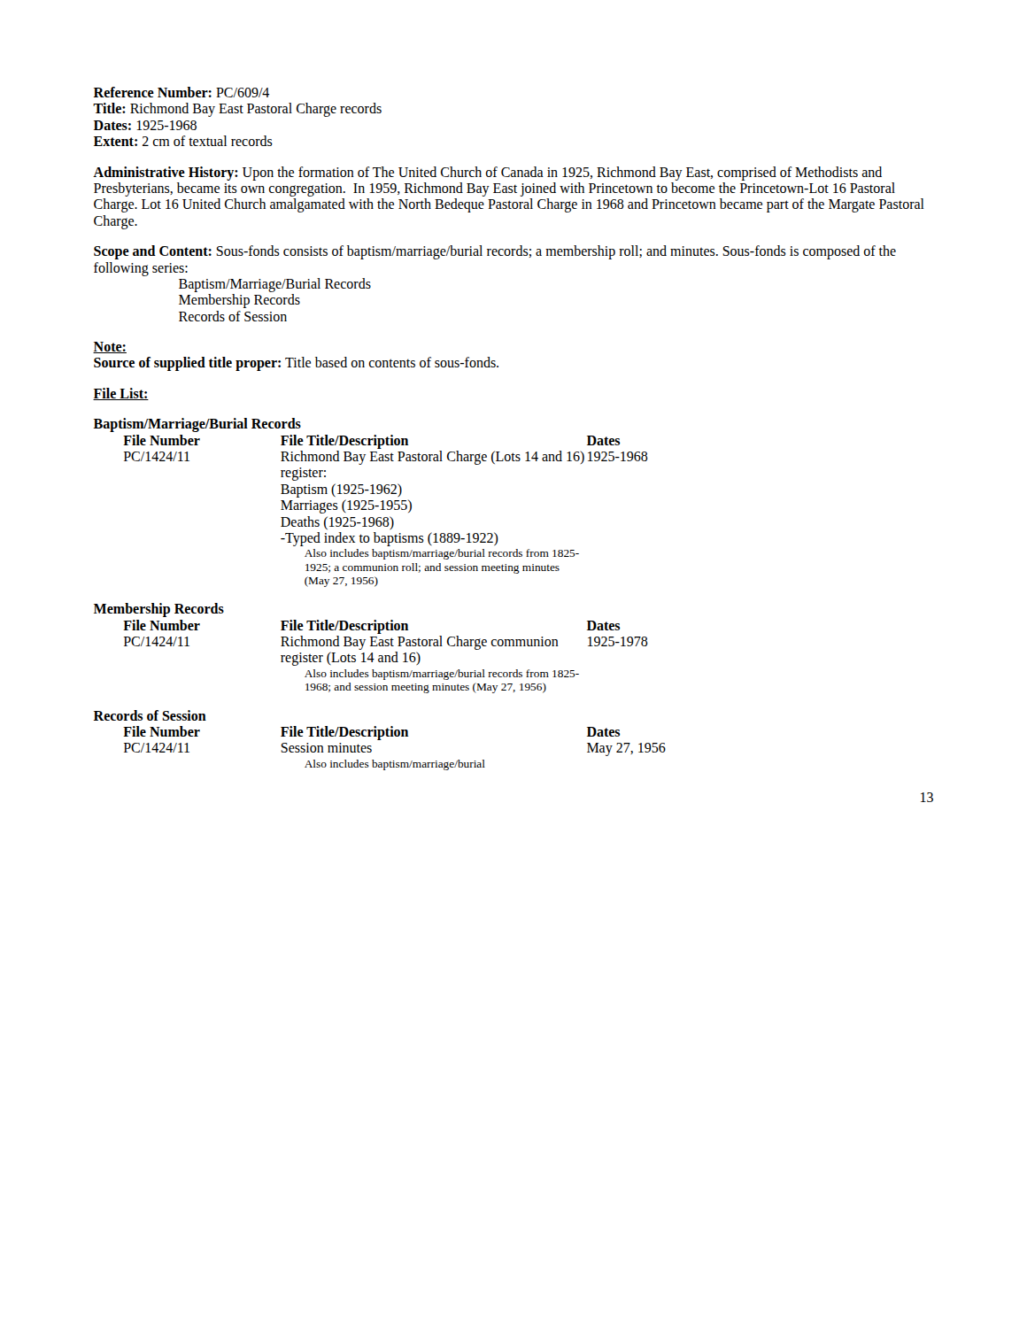Reference Number: PC/609/4
Title: Richmond Bay East Pastoral Charge records
Dates: 1925-1968
Extent: 2 cm of textual records
Administrative History: Upon the formation of The United Church of Canada in 1925, Richmond Bay East, comprised of Methodists and Presbyterians, became its own congregation. In 1959, Richmond Bay East joined with Princetown to become the Princetown-Lot 16 Pastoral Charge. Lot 16 United Church amalgamated with the North Bedeque Pastoral Charge in 1968 and Princetown became part of the Margate Pastoral Charge.
Scope and Content: Sous-fonds consists of baptism/marriage/burial records; a membership roll; and minutes. Sous-fonds is composed of the following series:
Baptism/Marriage/Burial Records
Membership Records
Records of Session
Note:
Source of supplied title proper: Title based on contents of sous-fonds.
File List:
Baptism/Marriage/Burial Records
| File Number | File Title/Description | Dates |
| PC/1424/11 | Richmond Bay East Pastoral Charge (Lots 14 and 16) register: | 1925-1968 |
| | Baptism (1925-1962) | |
| | Marriages (1925-1955) | |
| | Deaths (1925-1968) | |
| | -Typed index to baptisms (1889-1922) | |
| | Also includes baptism/marriage/burial records from 1825-1925; a communion roll; and session meeting minutes (May 27, 1956) | |
Membership Records
| File Number | File Title/Description | Dates |
| PC/1424/11 | Richmond Bay East Pastoral Charge communion register (Lots 14 and 16) | 1925-1978 |
| | Also includes baptism/marriage/burial records from 1825-1968; and session meeting minutes (May 27, 1956) | |
Records of Session
| File Number | File Title/Description | Dates |
| PC/1424/11 | Session minutes | May 27, 1956 |
| | Also includes baptism/marriage/burial | |
13